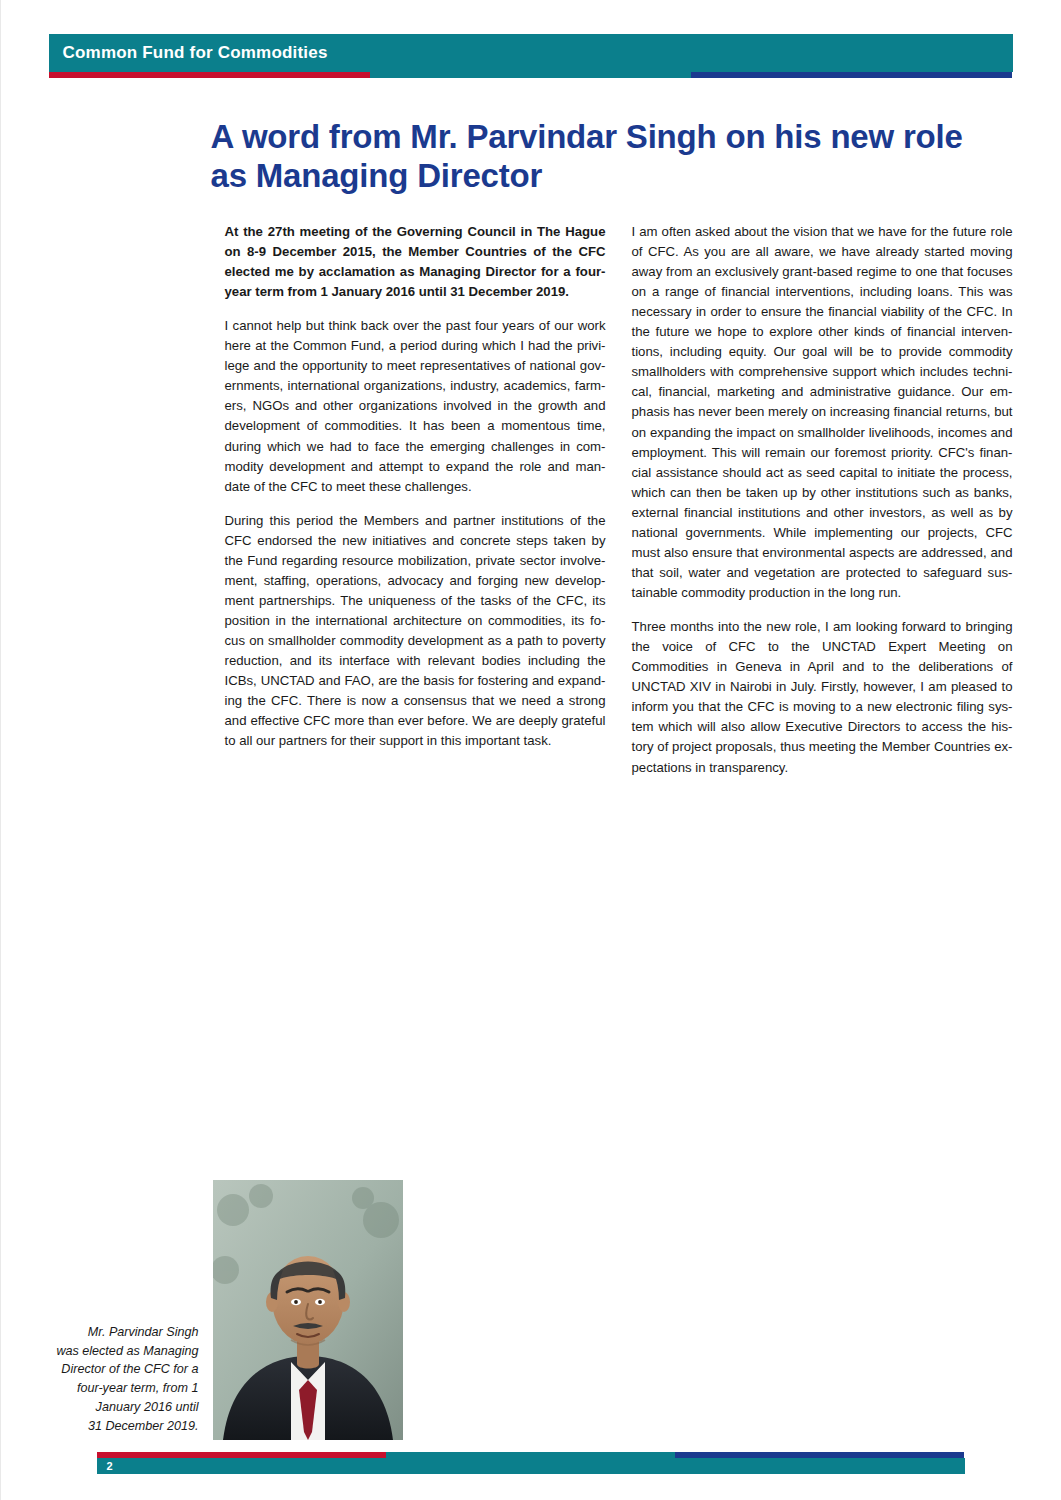Common Fund for Commodities
A word from Mr. Parvindar Singh on his new role
as Managing Director
At the 27th meeting of the Governing Council in The Hague on 8-9 December 2015, the Member Countries of the CFC elected me by acclamation as Managing Director for a four-year term from 1 January 2016 until 31 December 2019.
I cannot help but think back over the past four years of our work here at the Common Fund, a period during which I had the privilege and the opportunity to meet representatives of national governments, international organizations, industry, academics, farmers, NGOs and other organizations involved in the growth and development of commodities. It has been a momentous time, during which we had to face the emerging challenges in commodity development and attempt to expand the role and mandate of the CFC to meet these challenges.
During this period the Members and partner institutions of the CFC endorsed the new initiatives and concrete steps taken by the Fund regarding resource mobilization, private sector involvement, staffing, operations, advocacy and forging new development partnerships. The uniqueness of the tasks of the CFC, its position in the international architecture on commodities, its focus on smallholder commodity development as a path to poverty reduction, and its interface with relevant bodies including the ICBs, UNCTAD and FAO, are the basis for fostering and expanding the CFC. There is now a consensus that we need a strong and effective CFC more than ever before. We are deeply grateful to all our partners for their support in this important task.
I am often asked about the vision that we have for the future role of CFC. As you are all aware, we have already started moving away from an exclusively grant-based regime to one that focuses on a range of financial interventions, including loans. This was necessary in order to ensure the financial viability of the CFC. In the future we hope to explore other kinds of financial interventions, including equity. Our goal will be to provide commodity smallholders with comprehensive support which includes technical, financial, marketing and administrative guidance. Our emphasis has never been merely on increasing financial returns, but on expanding the impact on smallholder livelihoods, incomes and employment. This will remain our foremost priority. CFC's financial assistance should act as seed capital to initiate the process, which can then be taken up by other institutions such as banks, external financial institutions and other investors, as well as by national governments. While implementing our projects, CFC must also ensure that environmental aspects are addressed, and that soil, water and vegetation are protected to safeguard sustainable commodity production in the long run.
Three months into the new role, I am looking forward to bringing the voice of CFC to the UNCTAD Expert Meeting on Commodities in Geneva in April and to the deliberations of UNCTAD XIV in Nairobi in July. Firstly, however, I am pleased to inform you that the CFC is moving to a new electronic filing system which will also allow Executive Directors to access the history of project proposals, thus meeting the Member Countries expectations in transparency.
Mr. Parvindar Singh
was elected as Managing
Director of the CFC for a
four-year term, from 1
January 2016 until
31 December 2019.
2